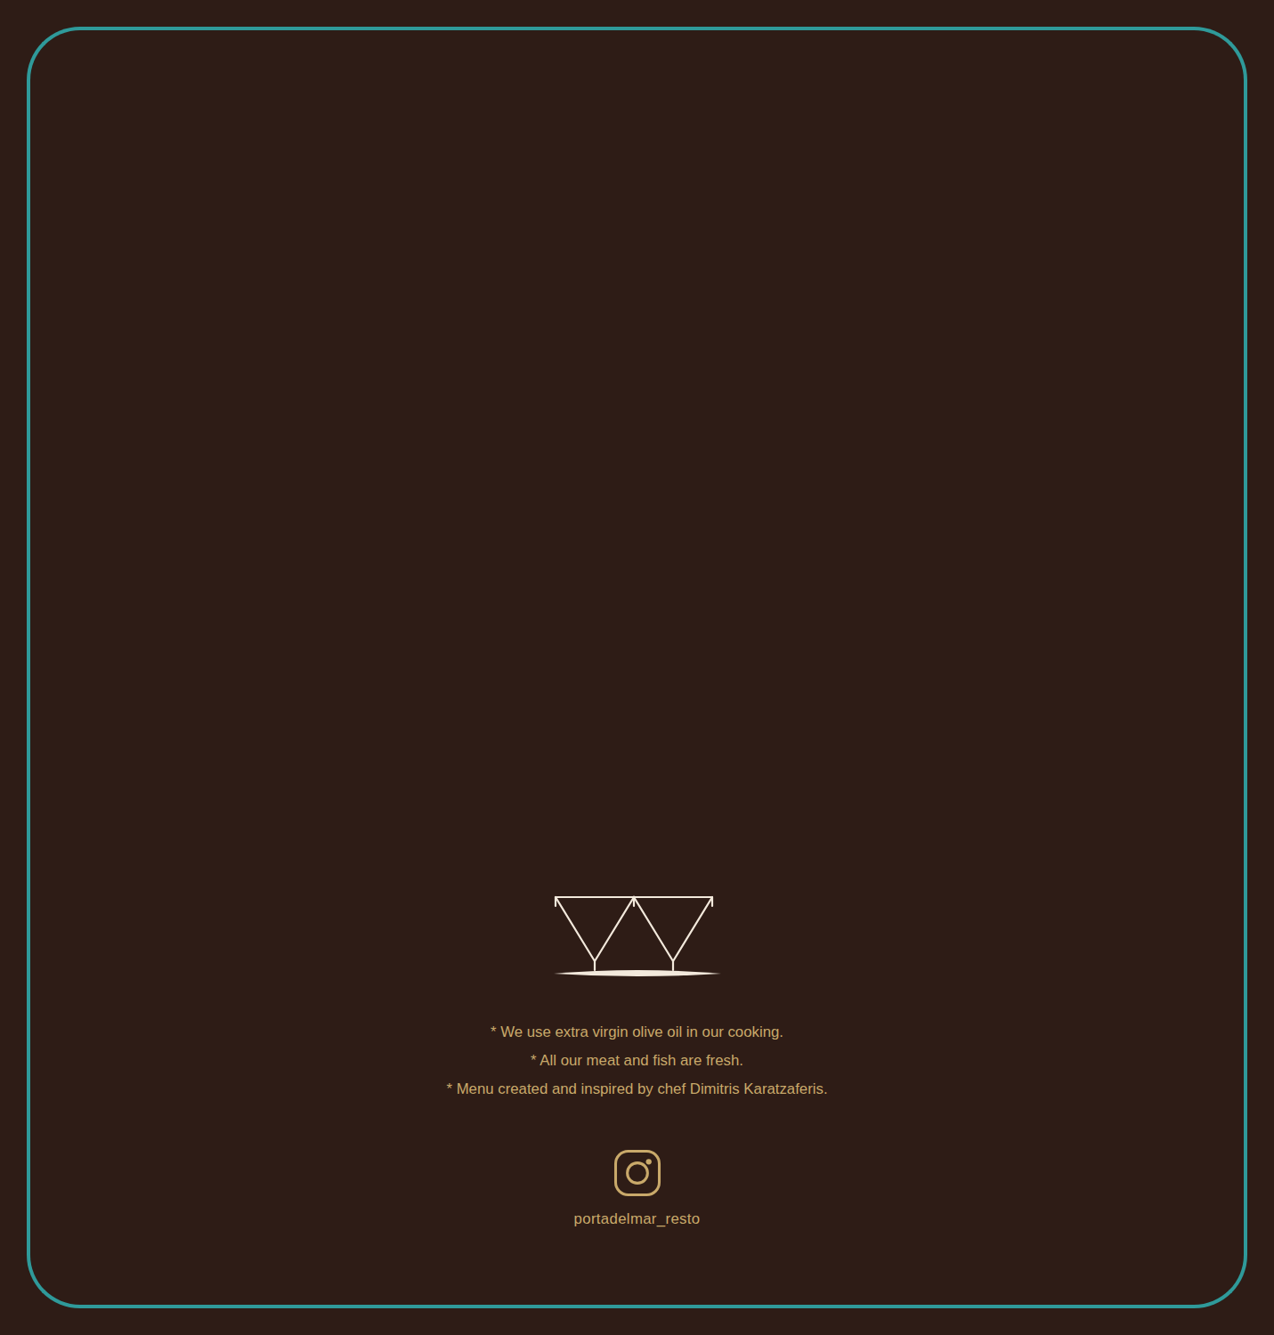* We use extra virgin olive oil in our cooking.
* All our meat and fish are fresh.
* Menu created and inspired by chef Dimitris Karatzaferis.
portadelmar_resto